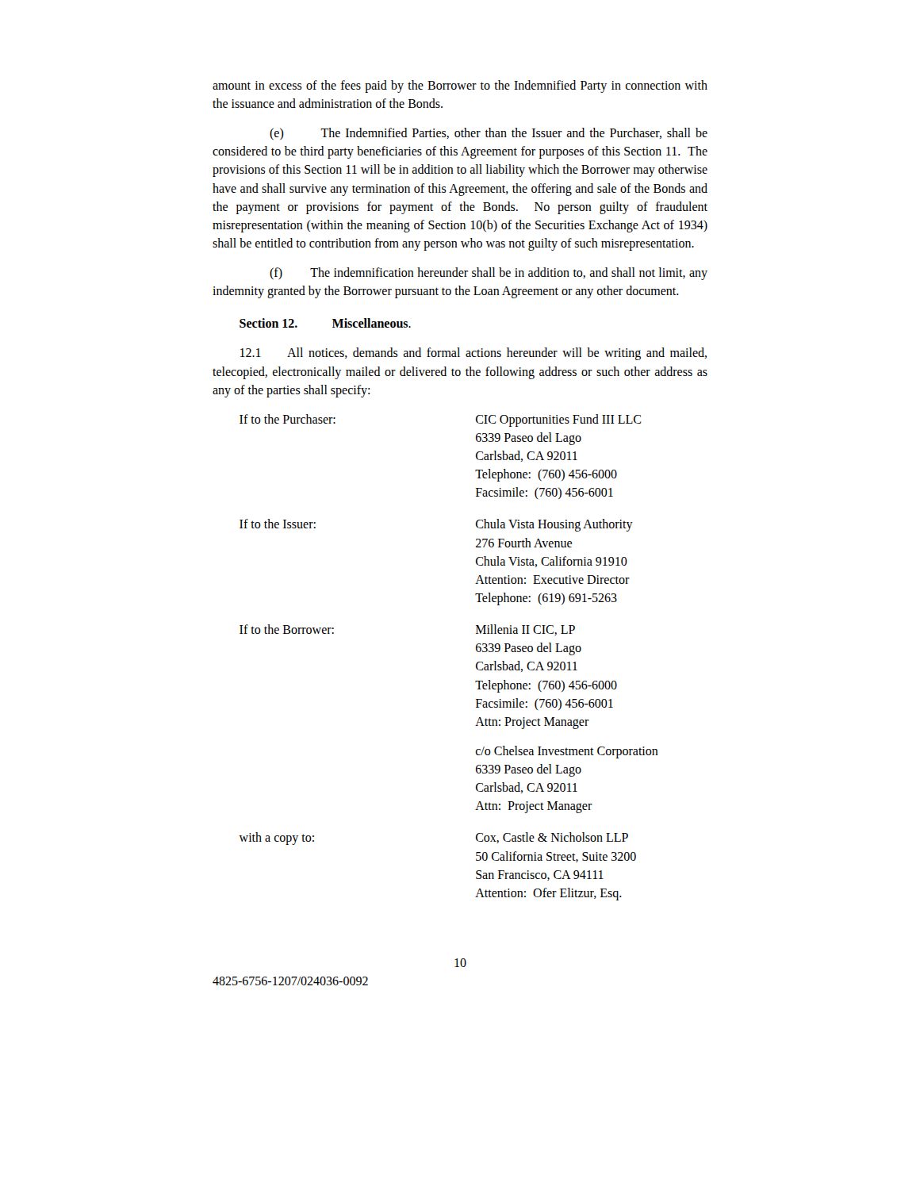amount in excess of the fees paid by the Borrower to the Indemnified Party in connection with the issuance and administration of the Bonds.
(e) The Indemnified Parties, other than the Issuer and the Purchaser, shall be considered to be third party beneficiaries of this Agreement for purposes of this Section 11. The provisions of this Section 11 will be in addition to all liability which the Borrower may otherwise have and shall survive any termination of this Agreement, the offering and sale of the Bonds and the payment or provisions for payment of the Bonds. No person guilty of fraudulent misrepresentation (within the meaning of Section 10(b) of the Securities Exchange Act of 1934) shall be entitled to contribution from any person who was not guilty of such misrepresentation.
(f) The indemnification hereunder shall be in addition to, and shall not limit, any indemnity granted by the Borrower pursuant to the Loan Agreement or any other document.
Section 12. Miscellaneous.
12.1 All notices, demands and formal actions hereunder will be writing and mailed, telecopied, electronically mailed or delivered to the following address or such other address as any of the parties shall specify:
| If to the Purchaser: | CIC Opportunities Fund III LLC 6339 Paseo del Lago Carlsbad, CA 92011 Telephone: (760) 456-6000 Facsimile: (760) 456-6001 |
| If to the Issuer: | Chula Vista Housing Authority 276 Fourth Avenue Chula Vista, California 91910 Attention: Executive Director Telephone: (619) 691-5263 |
| If to the Borrower: | Millenia II CIC, LP 6339 Paseo del Lago Carlsbad, CA 92011 Telephone: (760) 456-6000 Facsimile: (760) 456-6001 Attn: Project Manager c/o Chelsea Investment Corporation 6339 Paseo del Lago Carlsbad, CA 92011 Attn: Project Manager |
| with a copy to: | Cox, Castle & Nicholson LLP 50 California Street, Suite 3200 San Francisco, CA 94111 Attention: Ofer Elitzur, Esq. |
10
4825-6756-1207/024036-0092